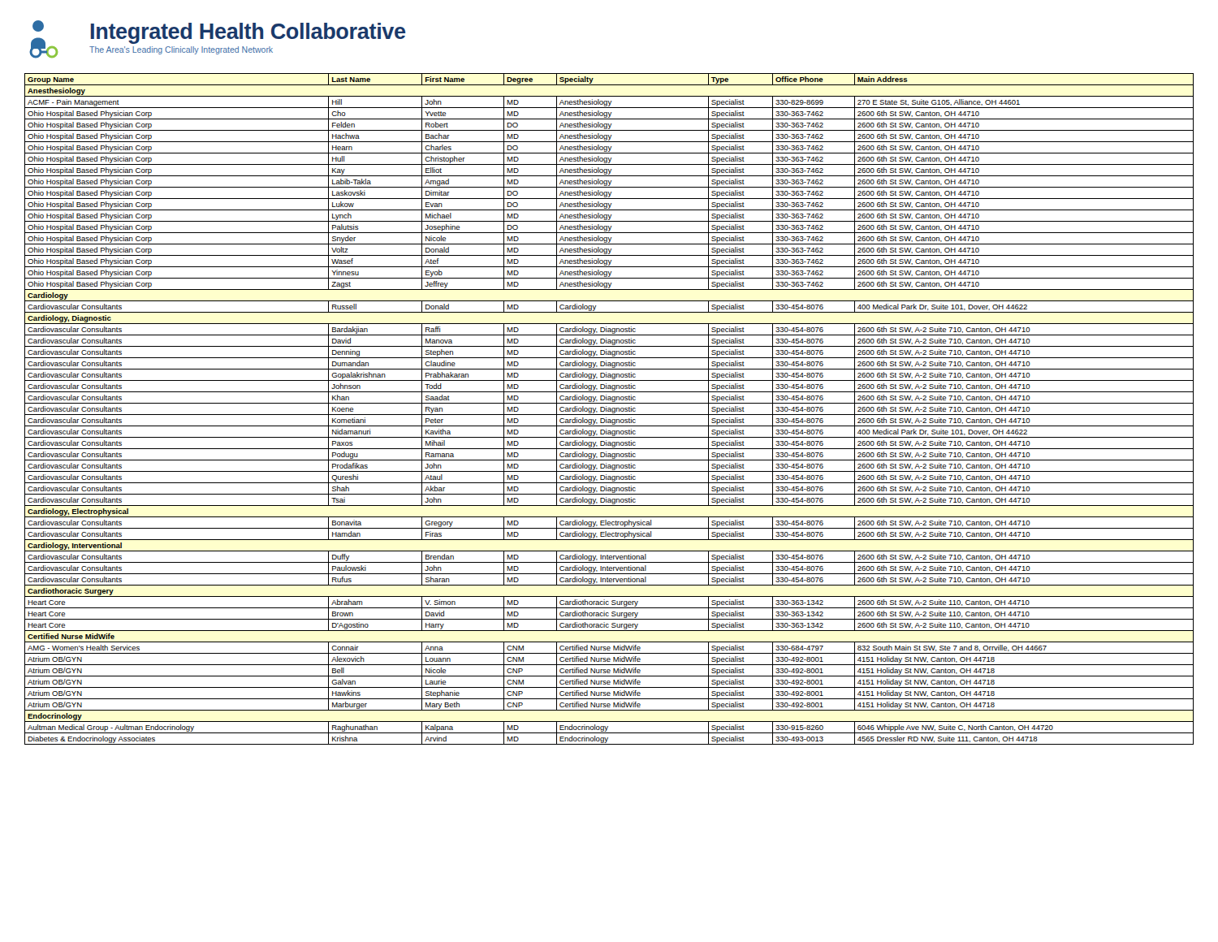Integrated Health Collaborative
The Area's Leading Clinically Integrated Network
| Group Name | Last Name | First Name | Degree | Specialty | Type | Office Phone | Main Address |
| --- | --- | --- | --- | --- | --- | --- | --- |
| Anesthesiology |
| ACMF - Pain Management | Hill | John | MD | Anesthesiology | Specialist | 330-829-8699 | 270 E State St, Suite G105, Alliance, OH 44601 |
| Ohio Hospital Based Physician Corp | Cho | Yvette | MD | Anesthesiology | Specialist | 330-363-7462 | 2600 6th St SW, Canton, OH 44710 |
| Ohio Hospital Based Physician Corp | Felden | Robert | DO | Anesthesiology | Specialist | 330-363-7462 | 2600 6th St SW, Canton, OH 44710 |
| Ohio Hospital Based Physician Corp | Hachwa | Bachar | MD | Anesthesiology | Specialist | 330-363-7462 | 2600 6th St SW, Canton, OH 44710 |
| Ohio Hospital Based Physician Corp | Hearn | Charles | DO | Anesthesiology | Specialist | 330-363-7462 | 2600 6th St SW, Canton, OH 44710 |
| Ohio Hospital Based Physician Corp | Hull | Christopher | MD | Anesthesiology | Specialist | 330-363-7462 | 2600 6th St SW, Canton, OH 44710 |
| Ohio Hospital Based Physician Corp | Kay | Elliot | MD | Anesthesiology | Specialist | 330-363-7462 | 2600 6th St SW, Canton, OH 44710 |
| Ohio Hospital Based Physician Corp | Labib-Takla | Amgad | MD | Anesthesiology | Specialist | 330-363-7462 | 2600 6th St SW, Canton, OH 44710 |
| Ohio Hospital Based Physician Corp | Laskovski | Dimitar | DO | Anesthesiology | Specialist | 330-363-7462 | 2600 6th St SW, Canton, OH 44710 |
| Ohio Hospital Based Physician Corp | Lukow | Evan | DO | Anesthesiology | Specialist | 330-363-7462 | 2600 6th St SW, Canton, OH 44710 |
| Ohio Hospital Based Physician Corp | Lynch | Michael | MD | Anesthesiology | Specialist | 330-363-7462 | 2600 6th St SW, Canton, OH 44710 |
| Ohio Hospital Based Physician Corp | Palutsis | Josephine | DO | Anesthesiology | Specialist | 330-363-7462 | 2600 6th St SW, Canton, OH 44710 |
| Ohio Hospital Based Physician Corp | Snyder | Nicole | MD | Anesthesiology | Specialist | 330-363-7462 | 2600 6th St SW, Canton, OH 44710 |
| Ohio Hospital Based Physician Corp | Voltz | Donald | MD | Anesthesiology | Specialist | 330-363-7462 | 2600 6th St SW, Canton, OH 44710 |
| Ohio Hospital Based Physician Corp | Wasef | Atef | MD | Anesthesiology | Specialist | 330-363-7462 | 2600 6th St SW, Canton, OH 44710 |
| Ohio Hospital Based Physician Corp | Yinnesu | Eyob | MD | Anesthesiology | Specialist | 330-363-7462 | 2600 6th St SW, Canton, OH 44710 |
| Ohio Hospital Based Physician Corp | Zagst | Jeffrey | MD | Anesthesiology | Specialist | 330-363-7462 | 2600 6th St SW, Canton, OH 44710 |
| Cardiology |
| Cardiovascular Consultants | Russell | Donald | MD | Cardiology | Specialist | 330-454-8076 | 400 Medical Park Dr, Suite 101, Dover, OH 44622 |
| Cardiology, Diagnostic |
| Cardiovascular Consultants | Bardakjian | Raffi | MD | Cardiology, Diagnostic | Specialist | 330-454-8076 | 2600 6th St SW, A-2 Suite 710, Canton, OH 44710 |
| Cardiovascular Consultants | David | Manova | MD | Cardiology, Diagnostic | Specialist | 330-454-8076 | 2600 6th St SW, A-2 Suite 710, Canton, OH 44710 |
| Cardiovascular Consultants | Denning | Stephen | MD | Cardiology, Diagnostic | Specialist | 330-454-8076 | 2600 6th St SW, A-2 Suite 710, Canton, OH 44710 |
| Cardiovascular Consultants | Dumandan | Claudine | MD | Cardiology, Diagnostic | Specialist | 330-454-8076 | 2600 6th St SW, A-2 Suite 710, Canton, OH 44710 |
| Cardiovascular Consultants | Gopalakrishnan | Prabhakaran | MD | Cardiology, Diagnostic | Specialist | 330-454-8076 | 2600 6th St SW, A-2 Suite 710, Canton, OH 44710 |
| Cardiovascular Consultants | Johnson | Todd | MD | Cardiology, Diagnostic | Specialist | 330-454-8076 | 2600 6th St SW, A-2 Suite 710, Canton, OH 44710 |
| Cardiovascular Consultants | Khan | Saadat | MD | Cardiology, Diagnostic | Specialist | 330-454-8076 | 2600 6th St SW, A-2 Suite 710, Canton, OH 44710 |
| Cardiovascular Consultants | Koene | Ryan | MD | Cardiology, Diagnostic | Specialist | 330-454-8076 | 2600 6th St SW, A-2 Suite 710, Canton, OH 44710 |
| Cardiovascular Consultants | Kometiani | Peter | MD | Cardiology, Diagnostic | Specialist | 330-454-8076 | 2600 6th St SW, A-2 Suite 710, Canton, OH 44710 |
| Cardiovascular Consultants | Nidamanuri | Kavitha | MD | Cardiology, Diagnostic | Specialist | 330-454-8076 | 400 Medical Park Dr, Suite 101, Dover, OH 44622 |
| Cardiovascular Consultants | Paxos | Mihail | MD | Cardiology, Diagnostic | Specialist | 330-454-8076 | 2600 6th St SW, A-2 Suite 710, Canton, OH 44710 |
| Cardiovascular Consultants | Podugu | Ramana | MD | Cardiology, Diagnostic | Specialist | 330-454-8076 | 2600 6th St SW, A-2 Suite 710, Canton, OH 44710 |
| Cardiovascular Consultants | Prodafikas | John | MD | Cardiology, Diagnostic | Specialist | 330-454-8076 | 2600 6th St SW, A-2 Suite 710, Canton, OH 44710 |
| Cardiovascular Consultants | Qureshi | Ataul | MD | Cardiology, Diagnostic | Specialist | 330-454-8076 | 2600 6th St SW, A-2 Suite 710, Canton, OH 44710 |
| Cardiovascular Consultants | Shah | Akbar | MD | Cardiology, Diagnostic | Specialist | 330-454-8076 | 2600 6th St SW, A-2 Suite 710, Canton, OH 44710 |
| Cardiovascular Consultants | Tsai | John | MD | Cardiology, Diagnostic | Specialist | 330-454-8076 | 2600 6th St SW, A-2 Suite 710, Canton, OH 44710 |
| Cardiology, Electrophysical |
| Cardiovascular Consultants | Bonavita | Gregory | MD | Cardiology, Electrophysical | Specialist | 330-454-8076 | 2600 6th St SW, A-2 Suite 710, Canton, OH 44710 |
| Cardiovascular Consultants | Hamdan | Firas | MD | Cardiology, Electrophysical | Specialist | 330-454-8076 | 2600 6th St SW, A-2 Suite 710, Canton, OH 44710 |
| Cardiology, Interventional |
| Cardiovascular Consultants | Duffy | Brendan | MD | Cardiology, Interventional | Specialist | 330-454-8076 | 2600 6th St SW, A-2 Suite 710, Canton, OH 44710 |
| Cardiovascular Consultants | Paulowski | John | MD | Cardiology, Interventional | Specialist | 330-454-8076 | 2600 6th St SW, A-2 Suite 710, Canton, OH 44710 |
| Cardiovascular Consultants | Rufus | Sharan | MD | Cardiology, Interventional | Specialist | 330-454-8076 | 2600 6th St SW, A-2 Suite 710, Canton, OH 44710 |
| Cardiothoracic Surgery |
| Heart Core | Abraham | V. Simon | MD | Cardiothoracic Surgery | Specialist | 330-363-1342 | 2600 6th St SW, A-2 Suite 110, Canton, OH 44710 |
| Heart Core | Brown | David | MD | Cardiothoracic Surgery | Specialist | 330-363-1342 | 2600 6th St SW, A-2 Suite 110, Canton, OH 44710 |
| Heart Core | D'Agostino | Harry | MD | Cardiothoracic Surgery | Specialist | 330-363-1342 | 2600 6th St SW, A-2 Suite 110, Canton, OH 44710 |
| Certified Nurse MidWife |
| AMG - Women's Health Services | Connair | Anna | CNM | Certified Nurse MidWife | Specialist | 330-684-4797 | 832 South Main St SW, Ste 7 and 8, Orrville, OH 44667 |
| Atrium OB/GYN | Alexovich | Louann | CNM | Certified Nurse MidWife | Specialist | 330-492-8001 | 4151 Holiday St NW, Canton, OH 44718 |
| Atrium OB/GYN | Bell | Nicole | CNP | Certified Nurse MidWife | Specialist | 330-492-8001 | 4151 Holiday St NW, Canton, OH 44718 |
| Atrium OB/GYN | Galvan | Laurie | CNM | Certified Nurse MidWife | Specialist | 330-492-8001 | 4151 Holiday St NW, Canton, OH 44718 |
| Atrium OB/GYN | Hawkins | Stephanie | CNP | Certified Nurse MidWife | Specialist | 330-492-8001 | 4151 Holiday St NW, Canton, OH 44718 |
| Atrium OB/GYN | Marburger | Mary Beth | CNP | Certified Nurse MidWife | Specialist | 330-492-8001 | 4151 Holiday St NW, Canton, OH 44718 |
| Endocrinology |
| Aultman Medical Group - Aultman Endocrinology | Raghunathan | Kalpana | MD | Endocrinology | Specialist | 330-915-8260 | 6046 Whipple Ave NW, Suite C, North Canton, OH 44720 |
| Diabetes & Endocrinology Associates | Krishna | Arvind | MD | Endocrinology | Specialist | 330-493-0013 | 4565 Dressler RD NW, Suite 111, Canton, OH 44718 |